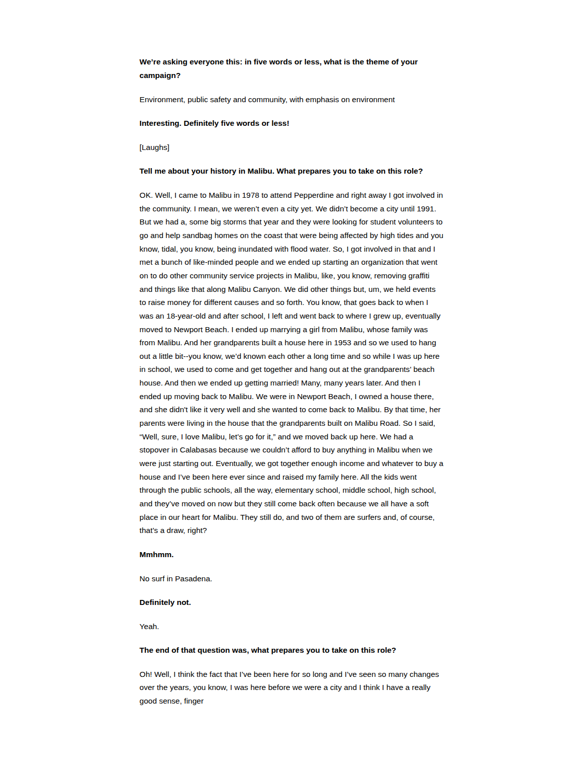We’re asking everyone this: in five words or less, what is the theme of your campaign?
Environment, public safety and community, with emphasis on environment
Interesting. Definitely five words or less!
[Laughs]
Tell me about your history in Malibu. What prepares you to take on this role?
OK. Well, I came to Malibu in 1978 to attend Pepperdine and right away I got involved in the community. I mean, we weren’t even a city yet. We didn’t become a city until 1991. But we had a, some big storms that year and they were looking for student volunteers to go and help sandbag homes on the coast that were being affected by high tides and you know, tidal, you know, being inundated with flood water. So, I got involved in that and I met a bunch of like-minded people and we ended up starting an organization that went on to do other community service projects in Malibu, like, you know, removing graffiti and things like that along Malibu Canyon. We did other things but, um, we held events to raise money for different causes and so forth. You know, that goes back to when I was an 18-year-old and after school, I left and went back to where I grew up, eventually moved to Newport Beach. I ended up marrying a girl from Malibu, whose family was from Malibu. And her grandparents built a house here in 1953 and so we used to hang out a little bit--you know, we’d known each other a long time and so while I was up here in school, we used to come and get together and hang out at the grandparents’ beach house. And then we ended up getting married! Many, many years later. And then I ended up moving back to Malibu. We were in Newport Beach, I owned a house there, and she didn't like it very well and she wanted to come back to Malibu. By that time, her parents were living in the house that the grandparents built on Malibu Road. So I said, “Well, sure, I love Malibu, let’s go for it,” and we moved back up here. We had a stopover in Calabasas because we couldn’t afford to buy anything in Malibu when we were just starting out. Eventually, we got together enough income and whatever to buy a house and I’ve been here ever since and raised my family here. All the kids went through the public schools, all the way, elementary school, middle school, high school, and they’ve moved on now but they still come back often because we all have a soft place in our heart for Malibu. They still do, and two of them are surfers and, of course, that’s a draw, right?
Mmhmm.
No surf in Pasadena.
Definitely not.
Yeah.
The end of that question was, what prepares you to take on this role?
Oh! Well, I think the fact that I’ve been here for so long and I’ve seen so many changes over the years, you know, I was here before we were a city and I think I have a really good sense, finger